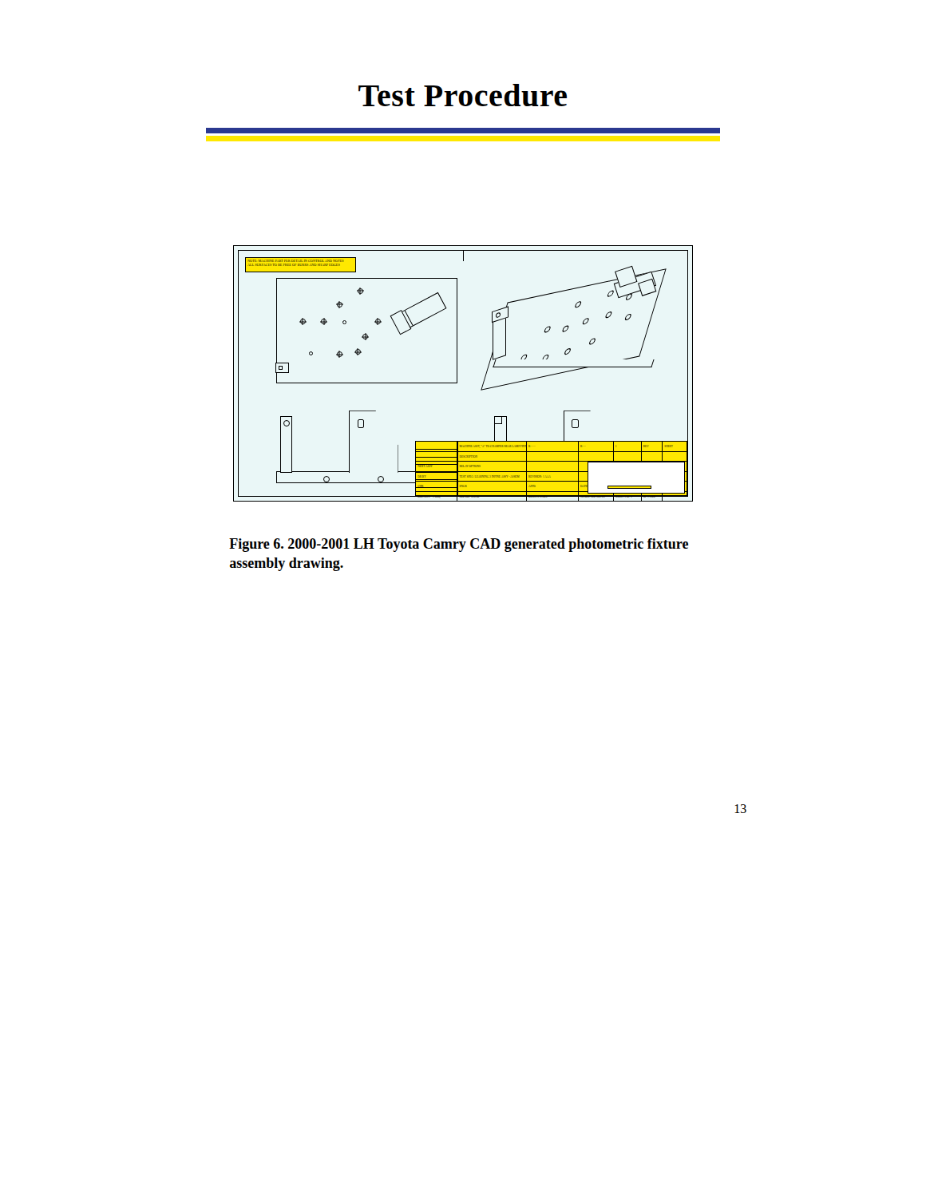Test Procedure
NOTE: MACHINE PART PER DETAIL IN CONTROL AND NOTES
ALL SURFACES TO BE FREE OF BURRS AND SHARP EDGES
MACHINE ASSY, "A" TO CHAMFER REAR LAMP FIXTURE
B - - -
B - -
1
REV
SHEET
DESCRIPTION
NEXT ASSY
RELAY OPTIONS
DR BY
TEST SPEC: LEARNING 3 INFINE ASSY - ASSEM
REVISION: 1 AAA
CHK
ENGR
APPD
DATE: 05-06-01
✦
SCALE
PROJECTION
DEL ASSY - 1 REQ
REL REF-HAND
DRAWN: CALC
SCALE: SEE NOTES
SHEET 1 OF 1
OF 1 SIZE
Figure 6. 2000-2001 LH Toyota Camry CAD generated photometric fixture assembly drawing.
13